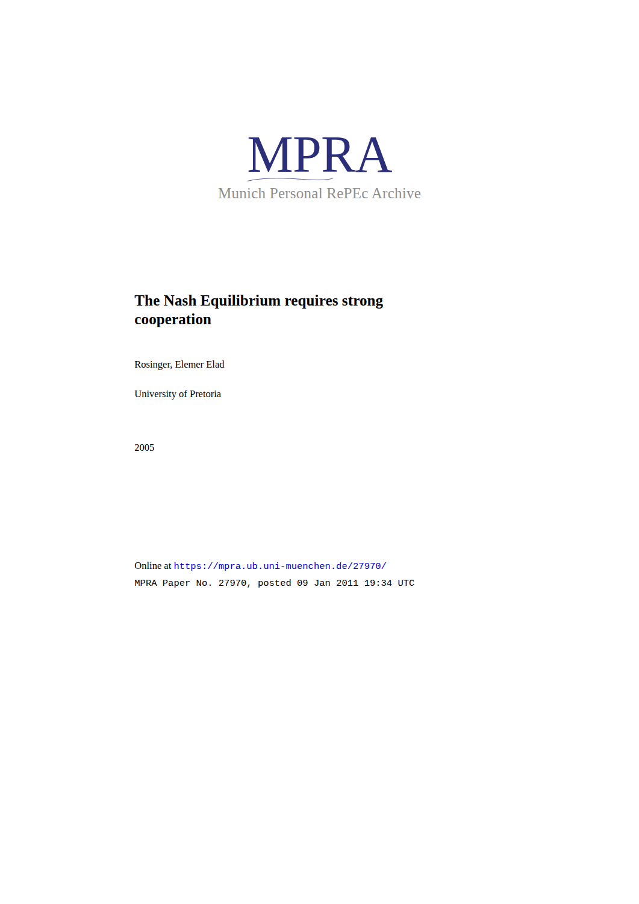MPRA
Munich Personal RePEc Archive
The Nash Equilibrium requires strong
cooperation
Rosinger, Elemer Elad
University of Pretoria
2005
Online at https://mpra.ub.uni-muenchen.de/27970/
MPRA Paper No. 27970, posted 09 Jan 2011 19:34 UTC